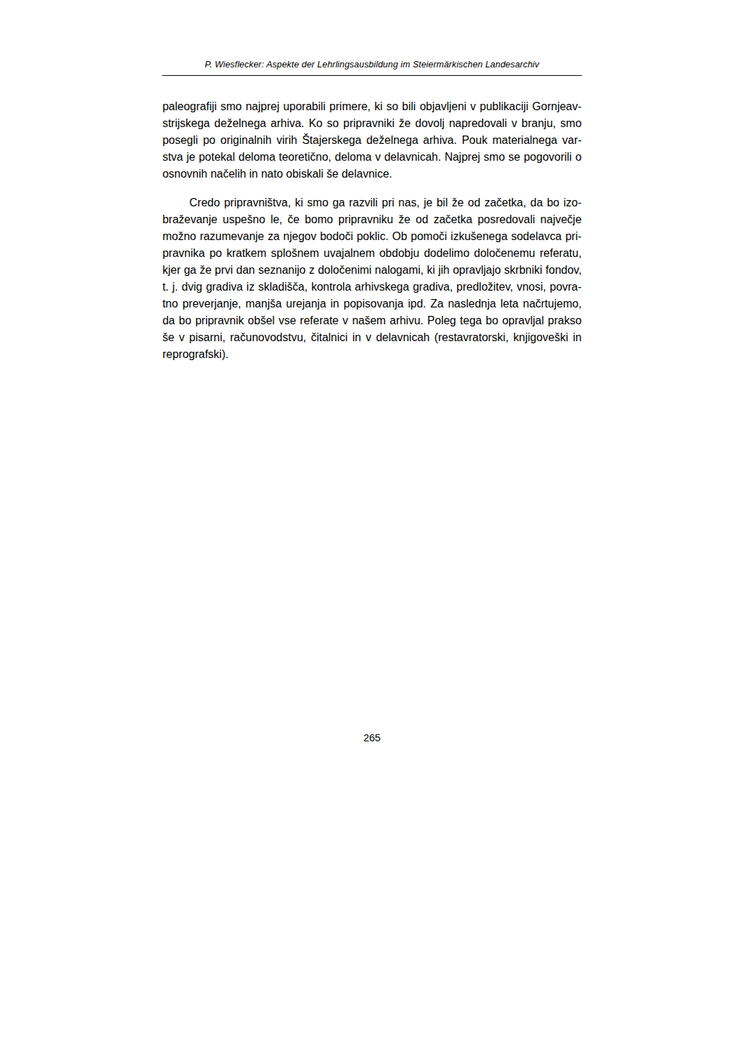P. Wiesflecker: Aspekte der Lehrlingsausbildung im Steiermärkischen Landesarchiv
paleografiji smo najprej uporabili primere, ki so bili objavljeni v publikaciji Gornjeavstrijskega deželnega arhiva. Ko so pripravniki že dovolj napredovali v branju, smo posegli po originalnih virih Štajerskega deželnega arhiva. Pouk materialnega varstva je potekal deloma teoretično, deloma v delavnicah. Najprej smo se pogovorili o osnovnih načelih in nato obiskali še delavnice.
Credo pripravništva, ki smo ga razvili pri nas, je bil že od začetka, da bo izobraževanje uspešno le, če bomo pripravniku že od začetka posredovali največje možno razumevanje za njegov bodoči poklic. Ob pomoči izkušenega sodelavca pripravnika po kratkem splošnem uvajalnem obdobju dodelimo določenemu referatu, kjer ga že prvi dan seznanijo z določenimi nalogami, ki jih opravljajo skrbniki fondov, t. j. dvig gradiva iz skladišča, kontrola arhivskega gradiva, predložitev, vnosi, povratno preverjanje, manjša urejanja in popisovanja ipd. Za naslednja leta načrtujemo, da bo pripravnik obšel vse referate v našem arhivu. Poleg tega bo opravljal prakso še v pisarni, računovodstvu, čitalnici in v delavnicah (restavratorski, knjigoveški in reprografski).
265